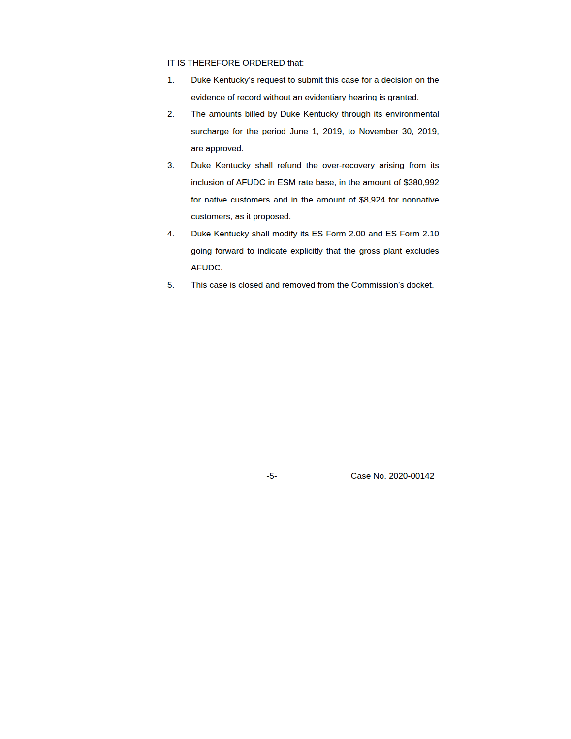IT IS THEREFORE ORDERED that:
1.
Duke Kentucky’s request to submit this case for a decision on the evidence of record without an evidentiary hearing is granted.
2.
The amounts billed by Duke Kentucky through its environmental surcharge for the period June 1, 2019, to November 30, 2019, are approved.
3.
Duke Kentucky shall refund the over-recovery arising from its inclusion of AFUDC in ESM rate base, in the amount of $380,992 for native customers and in the amount of $8,924 for nonnative customers, as it proposed.
4.
Duke Kentucky shall modify its ES Form 2.00 and ES Form 2.10 going forward to indicate explicitly that the gross plant excludes AFUDC.
5.
This case is closed and removed from the Commission’s docket.
-5-
Case No. 2020-00142